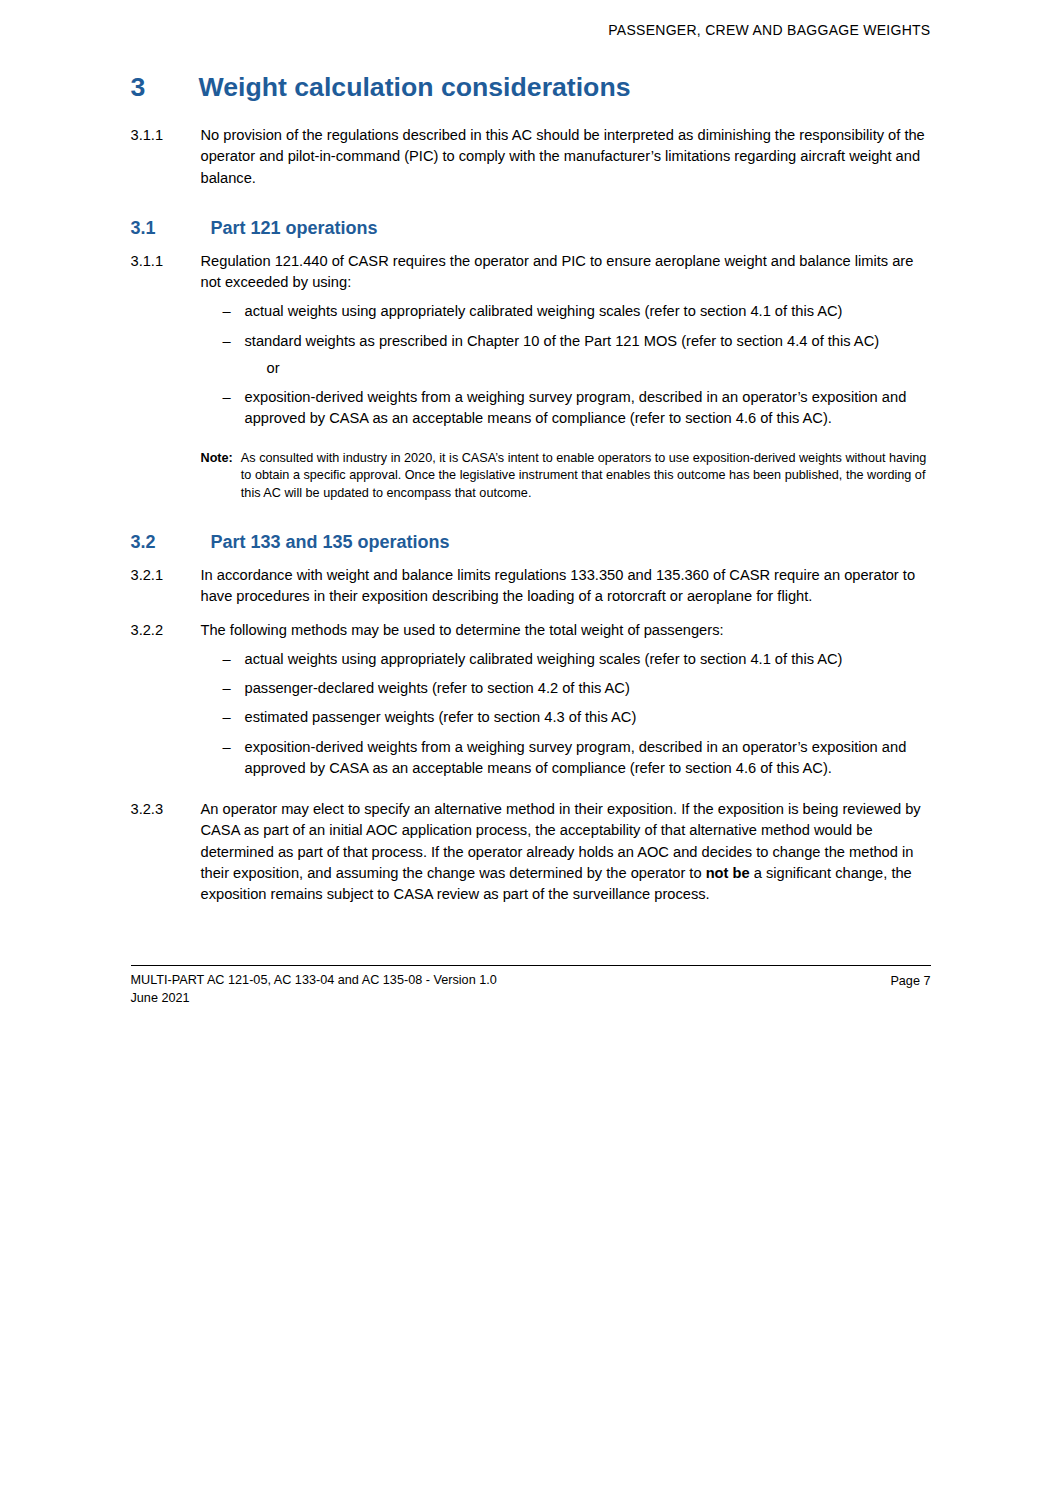PASSENGER, CREW AND BAGGAGE WEIGHTS
3 Weight calculation considerations
3.1.1 No provision of the regulations described in this AC should be interpreted as diminishing the responsibility of the operator and pilot-in-command (PIC) to comply with the manufacturer’s limitations regarding aircraft weight and balance.
3.1 Part 121 operations
3.1.1 Regulation 121.440 of CASR requires the operator and PIC to ensure aeroplane weight and balance limits are not exceeded by using:
actual weights using appropriately calibrated weighing scales (refer to section 4.1 of this AC)
standard weights as prescribed in Chapter 10 of the Part 121 MOS (refer to section 4.4 of this AC)
or
exposition-derived weights from a weighing survey program, described in an operator’s exposition and approved by CASA as an acceptable means of compliance (refer to section 4.6 of this AC).
Note: As consulted with industry in 2020, it is CASA’s intent to enable operators to use exposition-derived weights without having to obtain a specific approval. Once the legislative instrument that enables this outcome has been published, the wording of this AC will be updated to encompass that outcome.
3.2 Part 133 and 135 operations
3.2.1 In accordance with weight and balance limits regulations 133.350 and 135.360 of CASR require an operator to have procedures in their exposition describing the loading of a rotorcraft or aeroplane for flight.
3.2.2 The following methods may be used to determine the total weight of passengers:
actual weights using appropriately calibrated weighing scales (refer to section 4.1 of this AC)
passenger-declared weights (refer to section 4.2 of this AC)
estimated passenger weights (refer to section 4.3 of this AC)
exposition-derived weights from a weighing survey program, described in an operator’s exposition and approved by CASA as an acceptable means of compliance (refer to section 4.6 of this AC).
3.2.3 An operator may elect to specify an alternative method in their exposition. If the exposition is being reviewed by CASA as part of an initial AOC application process, the acceptability of that alternative method would be determined as part of that process. If the operator already holds an AOC and decides to change the method in their exposition, and assuming the change was determined by the operator to not be a significant change, the exposition remains subject to CASA review as part of the surveillance process.
MULTI-PART AC 121-05, AC 133-04 and AC 135-08 - Version 1.0
June 2021
Page 7